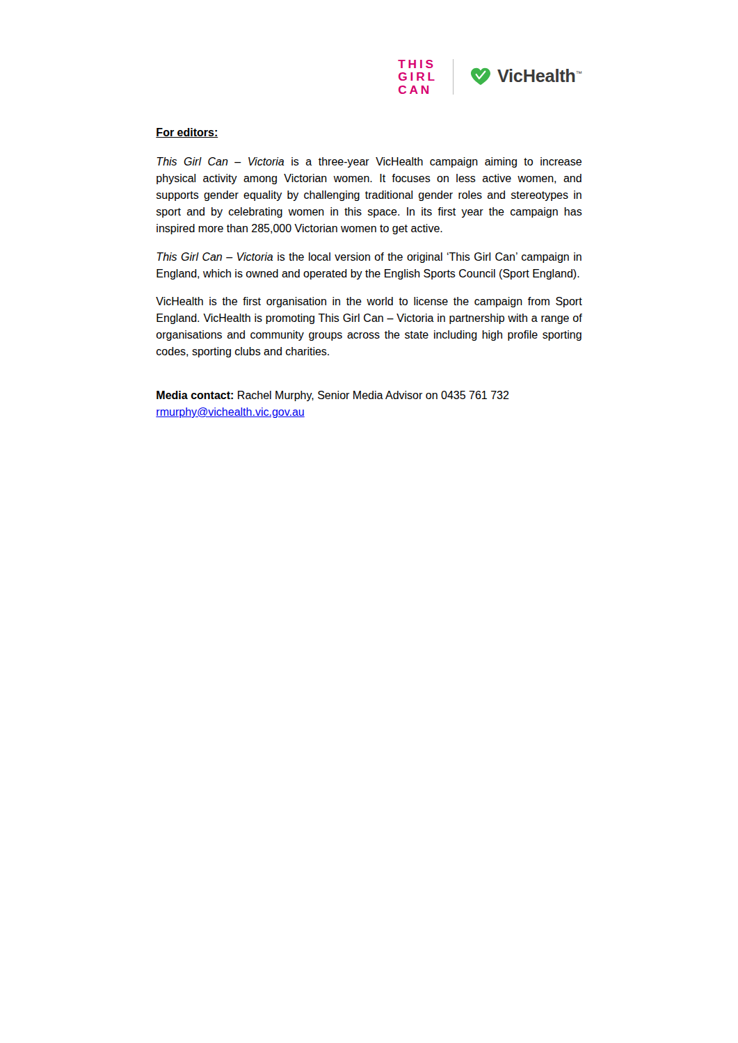This
Girl
Can
VicHealth™
For editors:
This Girl Can – Victoria is a three-year VicHealth campaign aiming to increase physical activity among Victorian women. It focuses on less active women, and supports gender equality by challenging traditional gender roles and stereotypes in sport and by celebrating women in this space. In its first year the campaign has inspired more than 285,000 Victorian women to get active.
This Girl Can – Victoria is the local version of the original ‘This Girl Can’ campaign in England, which is owned and operated by the English Sports Council (Sport England).
VicHealth is the first organisation in the world to license the campaign from Sport England. VicHealth is promoting This Girl Can – Victoria in partnership with a range of organisations and community groups across the state including high profile sporting codes, sporting clubs and charities.
Media contact: Rachel Murphy, Senior Media Advisor on 0435 761 732
rmurphy@vichealth.vic.gov.au